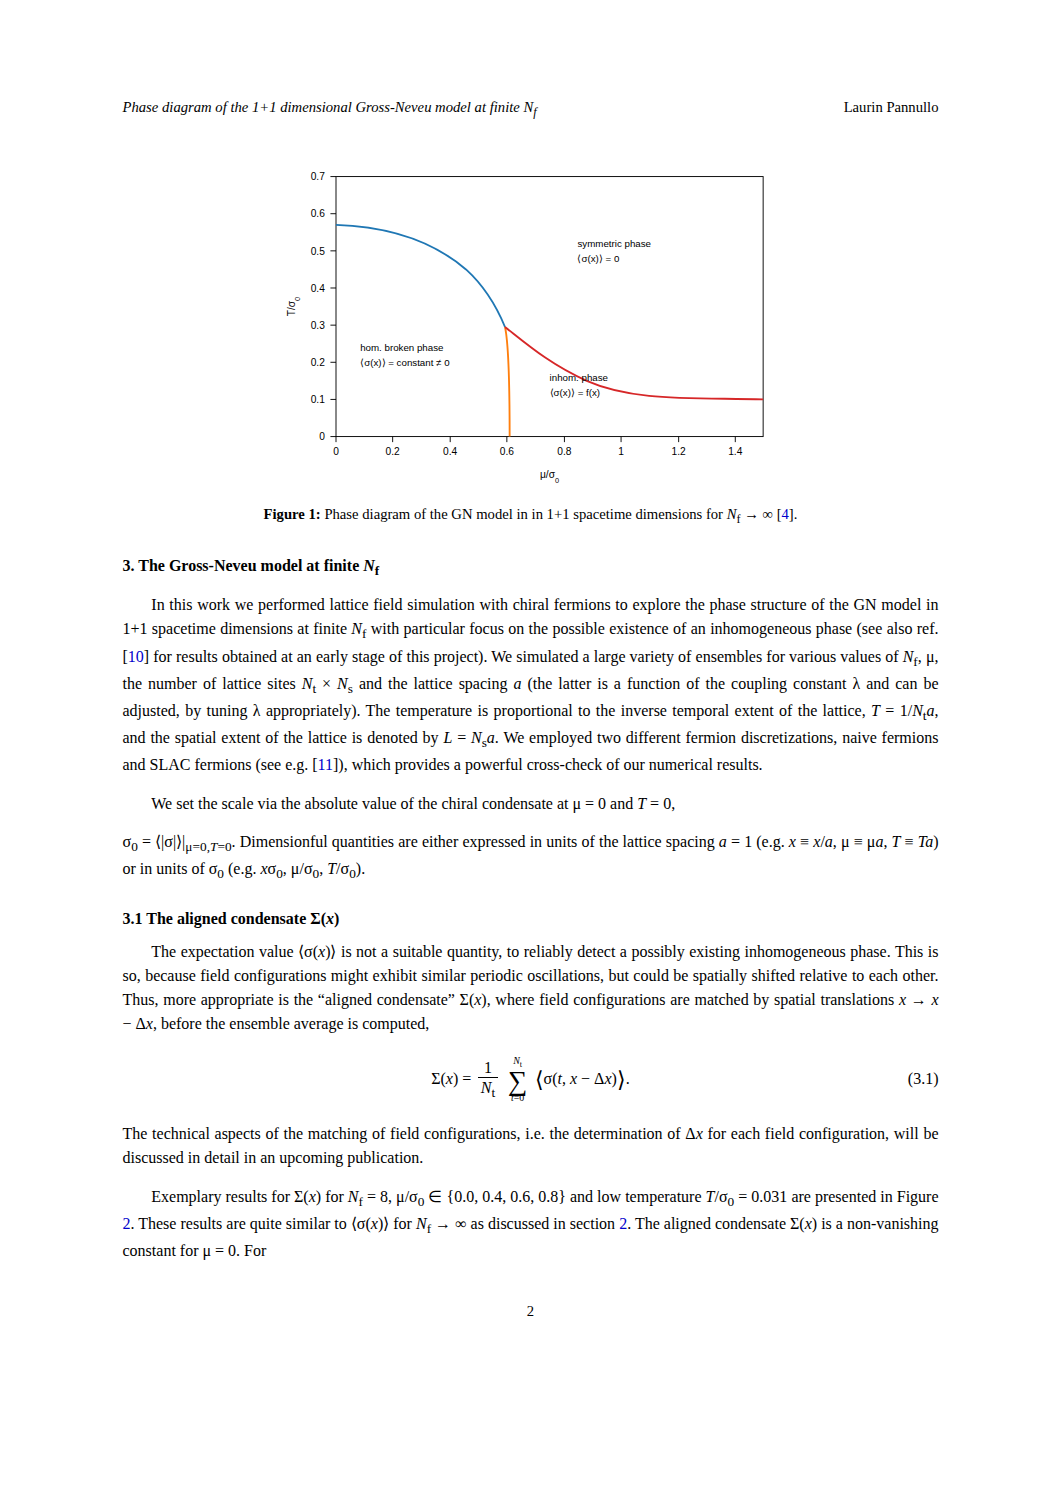Phase diagram of the 1+1 dimensional Gross-Neveu model at finite Nf Laurin Pannullo
0 0.1 0.2 0.3 0.4 0.5 0.6 0.7 0 0.2 0.4 0.6 0.8 1 1.2 1.4 μ/σ0 T/σ0 symmetric phase ⟨σ(x)⟩ = 0 hom. broken phase ⟨σ(x)⟩ = constant ≠ 0 inhom. phase ⟨σ(x)⟩ = f(x)
Figure 1: Phase diagram of the GN model in in 1+1 spacetime dimensions for Nf → ∞ [4].
3. The Gross-Neveu model at finite Nf
In this work we performed lattice field simulation with chiral fermions to explore the phase structure of the GN model in 1+1 spacetime dimensions at finite Nf with particular focus on the possible existence of an inhomogeneous phase (see also ref. [10] for results obtained at an early stage of this project). We simulated a large variety of ensembles for various values of Nf, μ, the number of lattice sites Nt × Ns and the lattice spacing a (the latter is a function of the coupling constant λ and can be adjusted, by tuning λ appropriately). The temperature is proportional to the inverse temporal extent of the lattice, T = 1/Nta, and the spatial extent of the lattice is denoted by L = Nsa. We employed two different fermion discretizations, naive fermions and SLAC fermions (see e.g. [11]), which provides a powerful cross-check of our numerical results.
We set the scale via the absolute value of the chiral condensate at μ = 0 and T = 0,
σ0 = ⟨|σ|⟩|μ=0,T=0. Dimensionful quantities are either expressed in units of the lattice spacing a = 1 (e.g. x ≡ x/a, μ ≡ μa, T ≡ Ta) or in units of σ0 (e.g. xσ0, μ/σ0, T/σ0).
3.1 The aligned condensate Σ(x)
The expectation value ⟨σ(x)⟩ is not a suitable quantity, to reliably detect a possibly existing inhomogeneous phase. This is so, because field configurations might exhibit similar periodic oscillations, but could be spatially shifted relative to each other. Thus, more appropriate is the “aligned condensate” Σ(x), where field configurations are matched by spatial translations x → x − Δx, before the ensemble average is computed,
Σ(x) = 1 Nt Nt ∑ t=0 ⟨σ(t, x − Δx)⟩. (3.1)
The technical aspects of the matching of field configurations, i.e. the determination of Δx for each field configuration, will be discussed in detail in an upcoming publication.
Exemplary results for Σ(x) for Nf = 8, μ/σ0 ∈ {0.0, 0.4, 0.6, 0.8} and low temperature T/σ0 = 0.031 are presented in Figure 2. These results are quite similar to ⟨σ(x)⟩ for Nf → ∞ as discussed in section 2. The aligned condensate Σ(x) is a non-vanishing constant for μ = 0. For
2